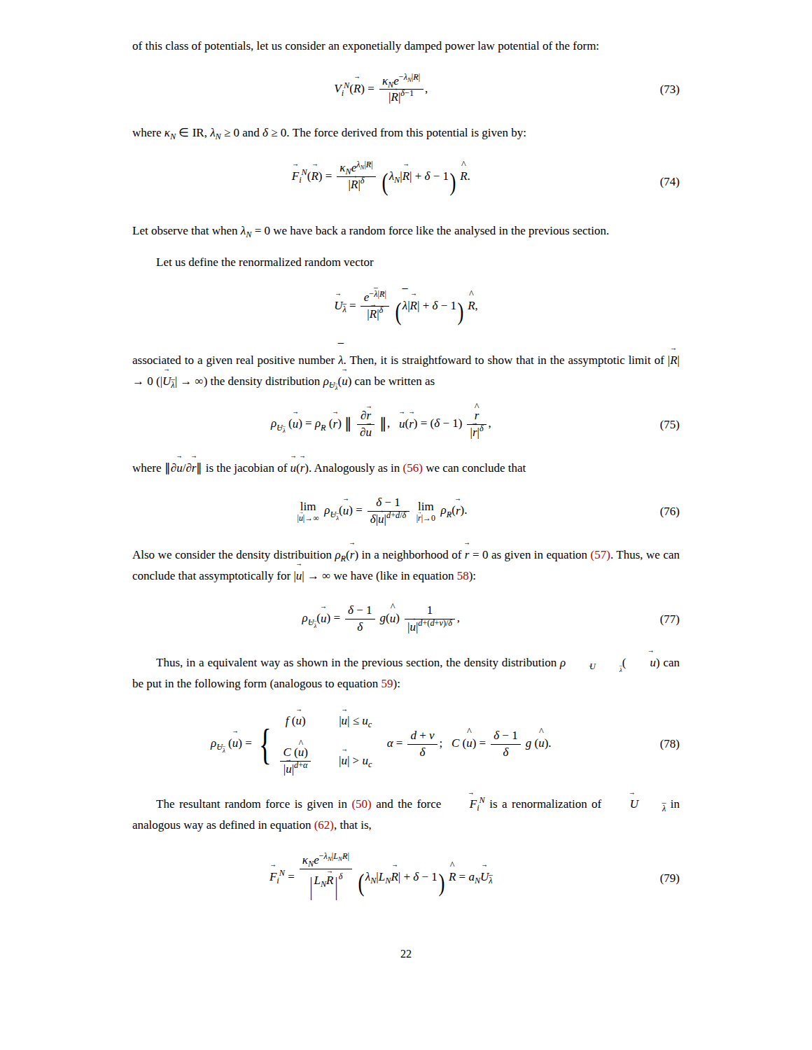of this class of potentials, let us consider an exponetially damped power law potential of the form:
ViN(R) = κNe−λN|R| |R|δ−1 ,
(73)
where κN ∈ IR, λN ≥ 0 and δ ≥ 0. The force derived from this potential is given by:
FiN(R) = κNeλN|R| |R|δ (λN|R| + δ − 1) R.
(74)
Let observe that when λN = 0 we have back a random force like the analysed in the previous section.
Let us define the renormalized random vector
Uλ = e−λ|R| |R|δ (λ|R| + δ − 1) R,
associated to a given real positive number λ. Then, it is straightfoward to show that in the assymptotic limit of |R| → 0 (|Uλ| → ∞) the density distribution ρUλ(u) can be written as
ρUλ (u) = ρR (r) ∥ ∂r ∂u ∥, u(r) = (δ − 1) r |r|δ ,
(75)
where ∥∂u/∂r∥ is the jacobian of u(r). Analogously as in (56) we can conclude that
lim|u|→∞ ρUλ(u) = δ − 1 δ|u|d+d/δ lim|r|→0 ρR(r).
(76)
Also we consider the density distribuition ρR(r) in a neighborhood of r = 0 as given in equation (57). Thus, we can conclude that assymptotically for |u| → ∞ we have (like in equation 58):
ρUλ(u) = δ − 1 δ g(u) 1 |u|d+(d+ν)/δ ,
(77)
Thus, in a equivalent way as shown in the previous section, the density distribution ρUλ(u) can be put in the following form (analogous to equation 59):
ρUλ (u) = { f (u)|u| ≤ uc C (u) |u|d+α |u| > uc α = d + ν δ ; C (u) = δ − 1 δ g (u).
(78)
The resultant random force is given in (50) and the force FiN is a renormalization of Uλ in analogous way as defined in equation (62), that is,
FiN = κNe−λN|LN R| |LN R|δ (λN|LN R| + δ − 1) R = aN Uλ
(79)
22